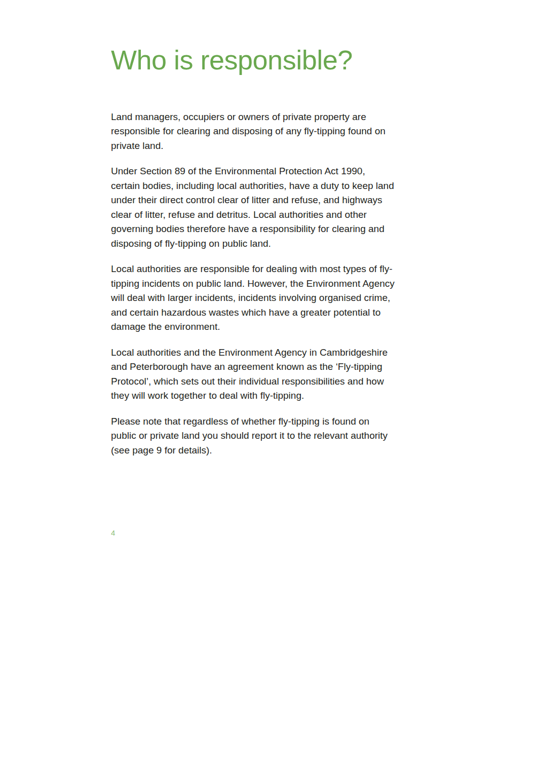Who is responsible?
Land managers, occupiers or owners of private property are responsible for clearing and disposing of any fly-tipping found on private land.
Under Section 89 of the Environmental Protection Act 1990, certain bodies, including local authorities, have a duty to keep land under their direct control clear of litter and refuse, and highways clear of litter, refuse and detritus. Local authorities and other governing bodies therefore have a responsibility for clearing and disposing of fly-tipping on public land.
Local authorities are responsible for dealing with most types of fly-tipping incidents on public land. However, the Environment Agency will deal with larger incidents, incidents involving organised crime, and certain hazardous wastes which have a greater potential to damage the environment.
Local authorities and the Environment Agency in Cambridgeshire and Peterborough have an agreement known as the ‘Fly-tipping Protocol’, which sets out their individual responsibilities and how they will work together to deal with fly-tipping.
Please note that regardless of whether fly-tipping is found on public or private land you should report it to the relevant authority (see page 9 for details).
4